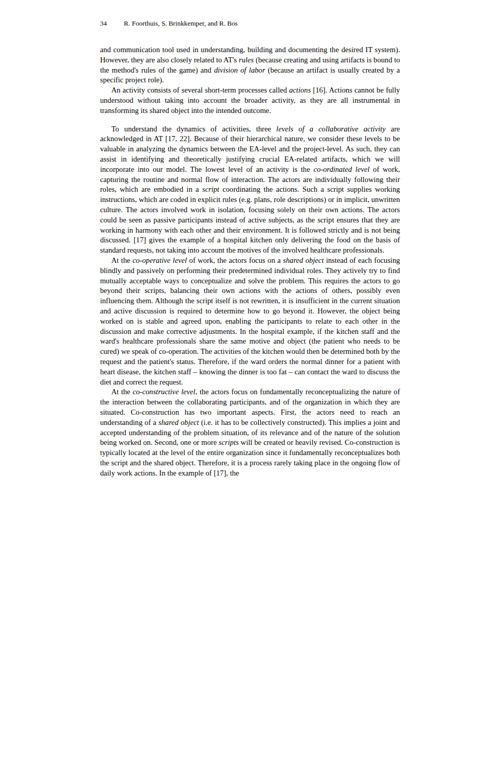34 R. Foorthuis, S. Brinkkemper, and R. Bos
and communication tool used in understanding, building and documenting the desired IT system). However, they are also closely related to AT's rules (because creating and using artifacts is bound to the method's rules of the game) and division of labor (because an artifact is usually created by a specific project role).
An activity consists of several short-term processes called actions [16]. Actions cannot be fully understood without taking into account the broader activity, as they are all instrumental in transforming its shared object into the intended outcome.
To understand the dynamics of activities, three levels of a collaborative activity are acknowledged in AT [17, 22]. Because of their hierarchical nature, we consider these levels to be valuable in analyzing the dynamics between the EA-level and the project-level. As such, they can assist in identifying and theoretically justifying crucial EA-related artifacts, which we will incorporate into our model. The lowest level of an activity is the co-ordinated level of work, capturing the routine and normal flow of interaction. The actors are individually following their roles, which are embodied in a script coordinating the actions. Such a script supplies working instructions, which are coded in explicit rules (e.g. plans, role descriptions) or in implicit, unwritten culture. The actors involved work in isolation, focusing solely on their own actions. The actors could be seen as passive participants instead of active subjects, as the script ensures that they are working in harmony with each other and their environment. It is followed strictly and is not being discussed. [17] gives the example of a hospital kitchen only delivering the food on the basis of standard requests, not taking into account the motives of the involved healthcare professionals.
At the co-operative level of work, the actors focus on a shared object instead of each focusing blindly and passively on performing their predetermined individual roles. They actively try to find mutually acceptable ways to conceptualize and solve the problem. This requires the actors to go beyond their scripts, balancing their own actions with the actions of others, possibly even influencing them. Although the script itself is not rewritten, it is insufficient in the current situation and active discussion is required to determine how to go beyond it. However, the object being worked on is stable and agreed upon, enabling the participants to relate to each other in the discussion and make corrective adjustments. In the hospital example, if the kitchen staff and the ward's healthcare professionals share the same motive and object (the patient who needs to be cured) we speak of co-operation. The activities of the kitchen would then be determined both by the request and the patient's status. Therefore, if the ward orders the normal dinner for a patient with heart disease, the kitchen staff – knowing the dinner is too fat – can contact the ward to discuss the diet and correct the request.
At the co-constructive level, the actors focus on fundamentally reconceptualizing the nature of the interaction between the collaborating participants, and of the organization in which they are situated. Co-construction has two important aspects. First, the actors need to reach an understanding of a shared object (i.e. it has to be collectively constructed). This implies a joint and accepted understanding of the problem situation, of its relevance and of the nature of the solution being worked on. Second, one or more scripts will be created or heavily revised. Co-construction is typically located at the level of the entire organization since it fundamentally reconceptualizes both the script and the shared object. Therefore, it is a process rarely taking place in the ongoing flow of daily work actions. In the example of [17], the